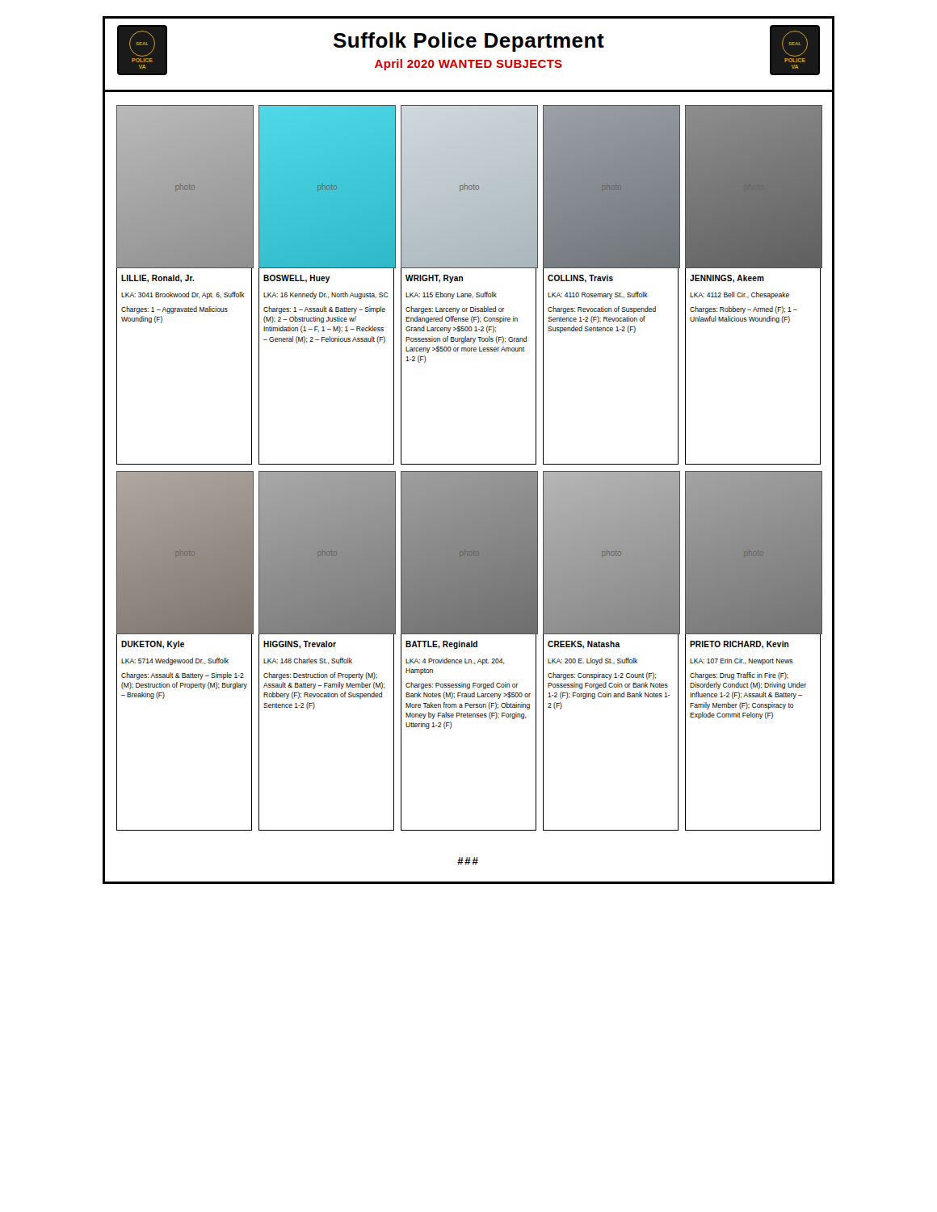SEAL
POLICE
VA
SEAL
POLICE
VA
Suffolk Police Department
April 2020 WANTED SUBJECTS
photo
LILLIE, Ronald, Jr.
LKA: 3041 Brookwood Dr, Apt. 6, Suffolk
Charges: 1 – Aggravated Malicious Wounding (F)
photo
BOSWELL, Huey
LKA: 16 Kennedy Dr., North Augusta, SC
Charges: 1 – Assault & Battery – Simple (M); 2 – Obstructing Justice w/ Intimidation (1 – F, 1 – M); 1 – Reckless – General (M); 2 – Felonious Assault (F)
photo
WRIGHT, Ryan
LKA: 115 Ebony Lane, Suffolk
Charges: Larceny or Disabled or Endangered Offense (F); Conspire in Grand Larceny >$500 1-2 (F); Possession of Burglary Tools (F); Grand Larceny >$500 or more Lesser Amount 1-2 (F)
photo
COLLINS, Travis
LKA: 4110 Rosemary St., Suffolk
Charges: Revocation of Suspended Sentence 1-2 (F); Revocation of Suspended Sentence 1-2 (F)
photo
JENNINGS, Akeem
LKA: 4112 Bell Cir., Chesapeake
Charges: Robbery – Armed (F); 1 – Unlawful Malicious Wounding (F)
photo
DUKETON, Kyle
LKA: 5714 Wedgewood Dr., Suffolk
Charges: Assault & Battery – Simple 1-2 (M); Destruction of Property (M); Burglary – Breaking (F)
photo
HIGGINS, Trevalor
LKA: 148 Charles St., Suffolk
Charges: Destruction of Property (M); Assault & Battery – Family Member (M); Robbery (F); Revocation of Suspended Sentence 1-2 (F)
photo
BATTLE, Reginald
LKA: 4 Providence Ln., Apt. 204, Hampton
Charges: Possessing Forged Coin or Bank Notes (M); Fraud Larceny >$500 or More Taken from a Person (F); Obtaining Money by False Pretenses (F); Forging, Uttering 1-2 (F)
photo
CREEKS, Natasha
LKA: 200 E. Lloyd St., Suffolk
Charges: Conspiracy 1-2 Count (F); Possessing Forged Coin or Bank Notes 1-2 (F); Forging Coin and Bank Notes 1-2 (F)
photo
PRIETO RICHARD, Kevin
LKA: 107 Erin Cir., Newport News
Charges: Drug Traffic in Fire (F); Disorderly Conduct (M); Driving Under Influence 1-2 (F); Assault & Battery – Family Member (F); Conspiracy to Explode Commit Felony (F)
###